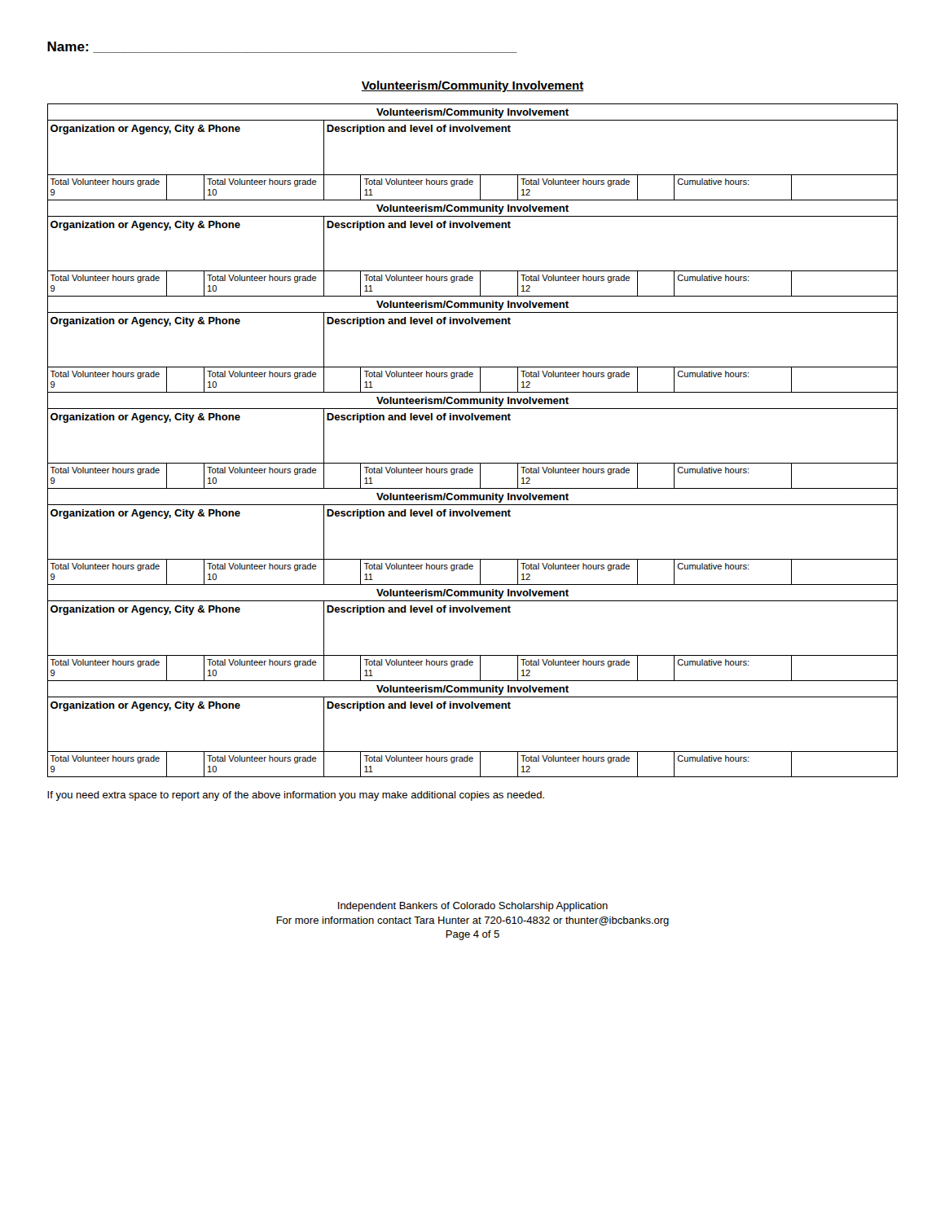Name: _______________________________________________________
Volunteerism/Community Involvement
| Volunteerism/Community Involvement |
| Organization or Agency, City & Phone | Description and level of involvement |
| Total Volunteer hours grade 9 | | Total Volunteer hours grade 10 | | Total Volunteer hours grade 11 | | Total Volunteer hours grade 12 | | Cumulative hours: | |
| Volunteerism/Community Involvement |
| Organization or Agency, City & Phone | Description and level of involvement |
| Total Volunteer hours grade 9 | | Total Volunteer hours grade 10 | | Total Volunteer hours grade 11 | | Total Volunteer hours grade 12 | | Cumulative hours: | |
| Volunteerism/Community Involvement |
| Organization or Agency, City & Phone | Description and level of involvement |
| Total Volunteer hours grade 9 | | Total Volunteer hours grade 10 | | Total Volunteer hours grade 11 | | Total Volunteer hours grade 12 | | Cumulative hours: | |
| Volunteerism/Community Involvement |
| Organization or Agency, City & Phone | Description and level of involvement |
| Total Volunteer hours grade 9 | | Total Volunteer hours grade 10 | | Total Volunteer hours grade 11 | | Total Volunteer hours grade 12 | | Cumulative hours: | |
| Volunteerism/Community Involvement |
| Organization or Agency, City & Phone | Description and level of involvement |
| Total Volunteer hours grade 9 | | Total Volunteer hours grade 10 | | Total Volunteer hours grade 11 | | Total Volunteer hours grade 12 | | Cumulative hours: | |
| Volunteerism/Community Involvement |
| Organization or Agency, City & Phone | Description and level of involvement |
| Total Volunteer hours grade 9 | | Total Volunteer hours grade 10 | | Total Volunteer hours grade 11 | | Total Volunteer hours grade 12 | | Cumulative hours: | |
| Volunteerism/Community Involvement |
| Organization or Agency, City & Phone | Description and level of involvement |
| Total Volunteer hours grade 9 | | Total Volunteer hours grade 10 | | Total Volunteer hours grade 11 | | Total Volunteer hours grade 12 | | Cumulative hours: | |
If you need extra space to report any of the above information you may make additional copies as needed.
Independent Bankers of Colorado Scholarship Application
For more information contact Tara Hunter at 720-610-4832 or thunter@ibcbanks.org
Page 4 of 5